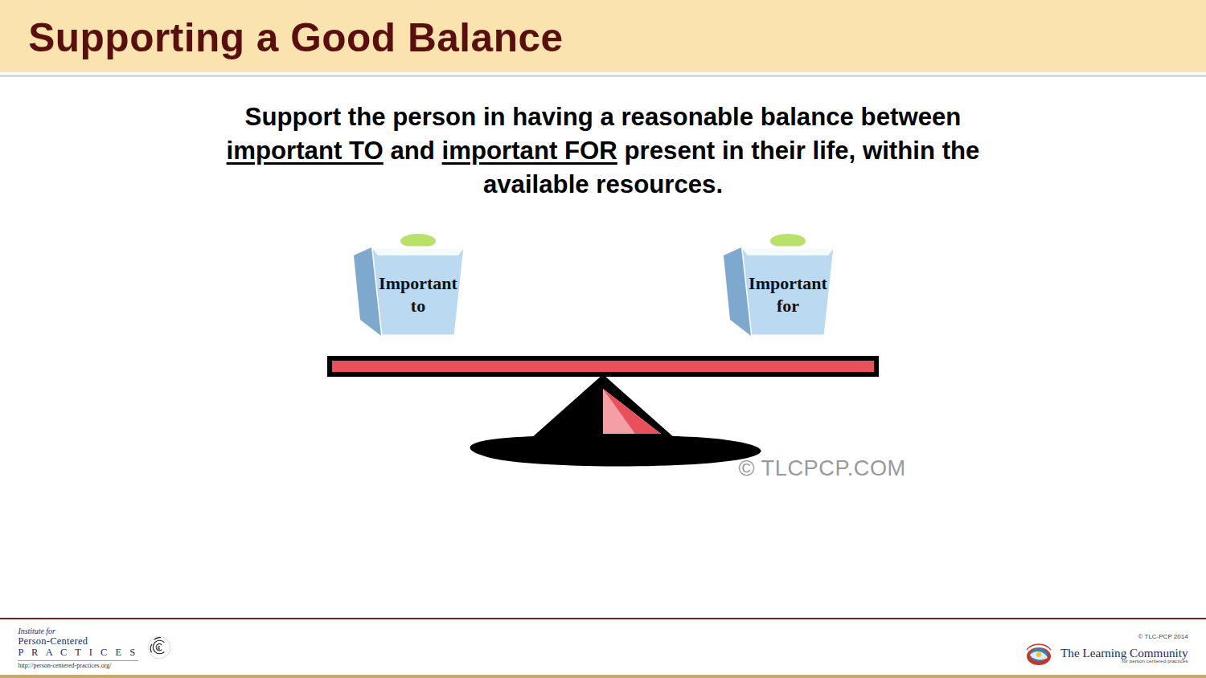Supporting a Good Balance
Support the person in having a reasonable balance between important TO and important FOR present in their life, within the available resources.
Balance scale with two pans labeled Important to and Important for An illustration of a balance scale. The left pan is labeled "Important to" and the right pan is labeled "Important for". The beam is level, indicating balance. Important to Important for
© TLCPCP.COM
Institute for
Person-Centered
P R A C T I C E S
http://person-centered-practices.org/
© TLC-PCP 2014
The Learning Community for person centered practices